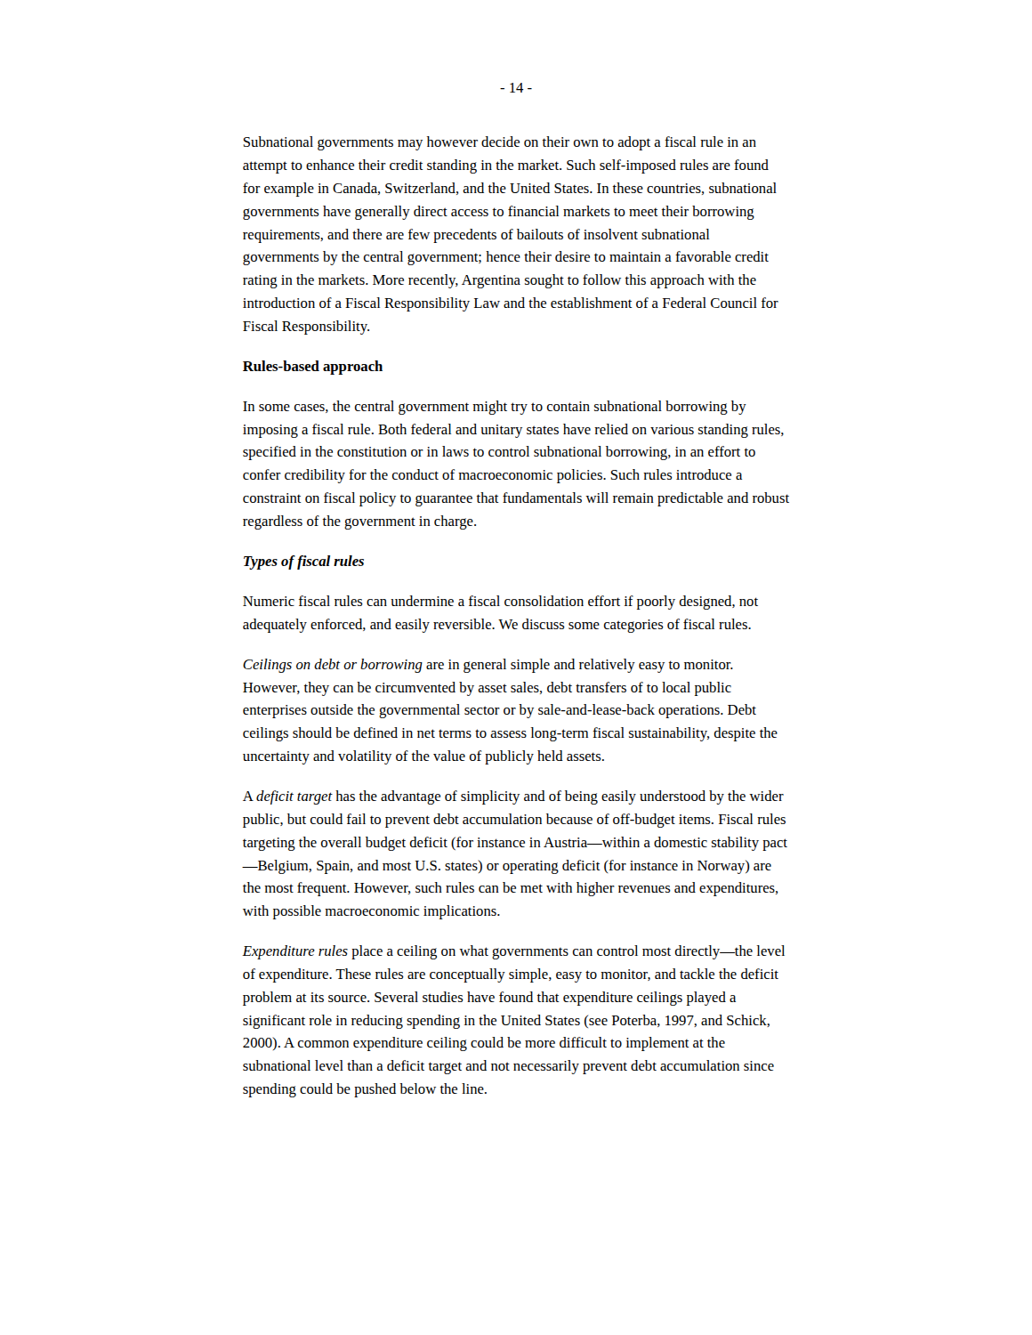- 14 -
Subnational governments may however decide on their own to adopt a fiscal rule in an attempt to enhance their credit standing in the market. Such self-imposed rules are found for example in Canada, Switzerland, and the United States. In these countries, subnational governments have generally direct access to financial markets to meet their borrowing requirements, and there are few precedents of bailouts of insolvent subnational governments by the central government; hence their desire to maintain a favorable credit rating in the markets. More recently, Argentina sought to follow this approach with the introduction of a Fiscal Responsibility Law and the establishment of a Federal Council for Fiscal Responsibility.
Rules-based approach
In some cases, the central government might try to contain subnational borrowing by imposing a fiscal rule. Both federal and unitary states have relied on various standing rules, specified in the constitution or in laws to control subnational borrowing, in an effort to confer credibility for the conduct of macroeconomic policies. Such rules introduce a constraint on fiscal policy to guarantee that fundamentals will remain predictable and robust regardless of the government in charge.
Types of fiscal rules
Numeric fiscal rules can undermine a fiscal consolidation effort if poorly designed, not adequately enforced, and easily reversible. We discuss some categories of fiscal rules.
Ceilings on debt or borrowing are in general simple and relatively easy to monitor. However, they can be circumvented by asset sales, debt transfers of to local public enterprises outside the governmental sector or by sale-and-lease-back operations. Debt ceilings should be defined in net terms to assess long-term fiscal sustainability, despite the uncertainty and volatility of the value of publicly held assets.
A deficit target has the advantage of simplicity and of being easily understood by the wider public, but could fail to prevent debt accumulation because of off-budget items. Fiscal rules targeting the overall budget deficit (for instance in Austria—within a domestic stability pact—Belgium, Spain, and most U.S. states) or operating deficit (for instance in Norway) are the most frequent. However, such rules can be met with higher revenues and expenditures, with possible macroeconomic implications.
Expenditure rules place a ceiling on what governments can control most directly—the level of expenditure. These rules are conceptually simple, easy to monitor, and tackle the deficit problem at its source. Several studies have found that expenditure ceilings played a significant role in reducing spending in the United States (see Poterba, 1997, and Schick, 2000). A common expenditure ceiling could be more difficult to implement at the subnational level than a deficit target and not necessarily prevent debt accumulation since spending could be pushed below the line.